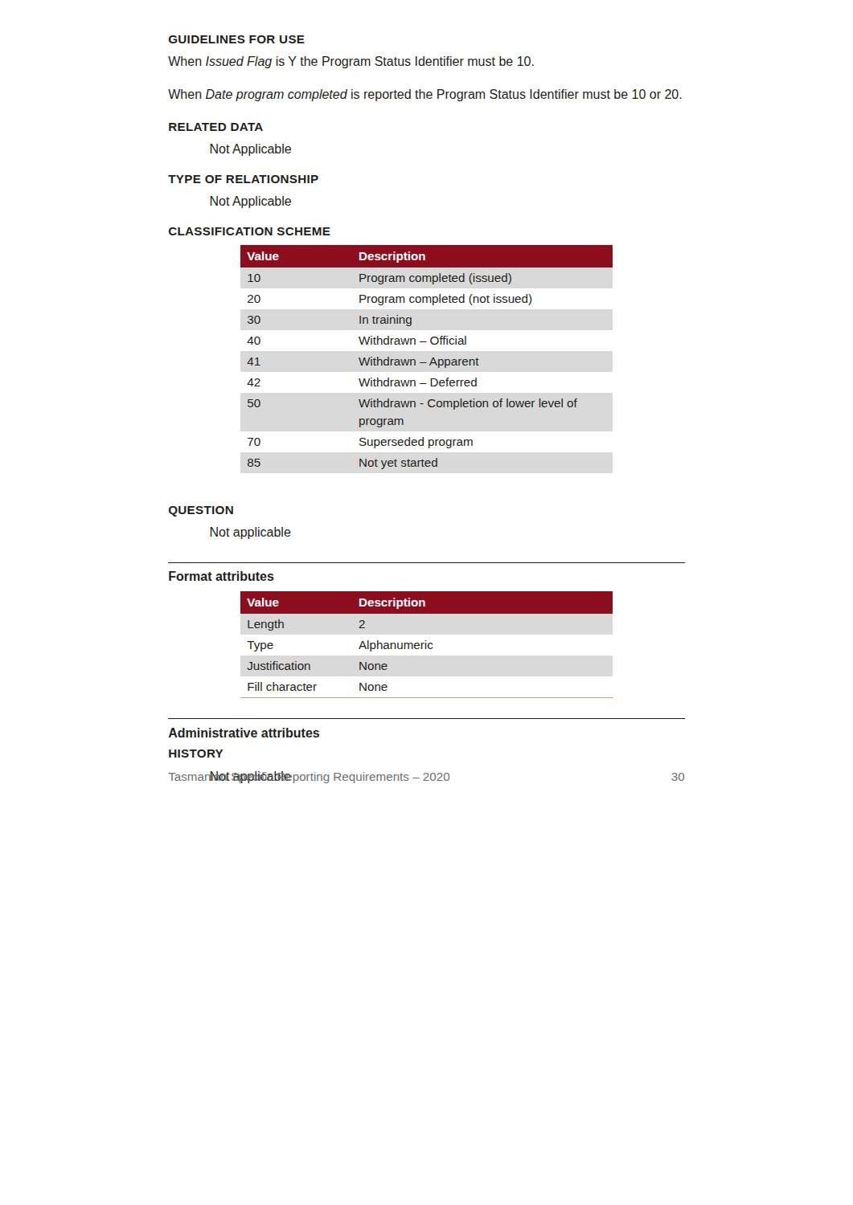Guidelines for use
When Issued Flag is Y the Program Status Identifier must be 10.
When Date program completed is reported the Program Status Identifier must be 10 or 20.
Related data
Not Applicable
Type of relationship
Not Applicable
Classification scheme
| Value | Description |
| --- | --- |
| 10 | Program completed (issued) |
| 20 | Program completed (not issued) |
| 30 | In training |
| 40 | Withdrawn – Official |
| 41 | Withdrawn – Apparent |
| 42 | Withdrawn – Deferred |
| 50 | Withdrawn - Completion of lower level of program |
| 70 | Superseded program |
| 85 | Not yet started |
Question
Not applicable
Format attributes
| Value | Description |
| --- | --- |
| Length | 2 |
| Type | Alphanumeric |
| Justification | None |
| Fill character | None |
Administrative attributes
History
Not applicable
Tasmanian Specific Reporting Requirements – 2020
30